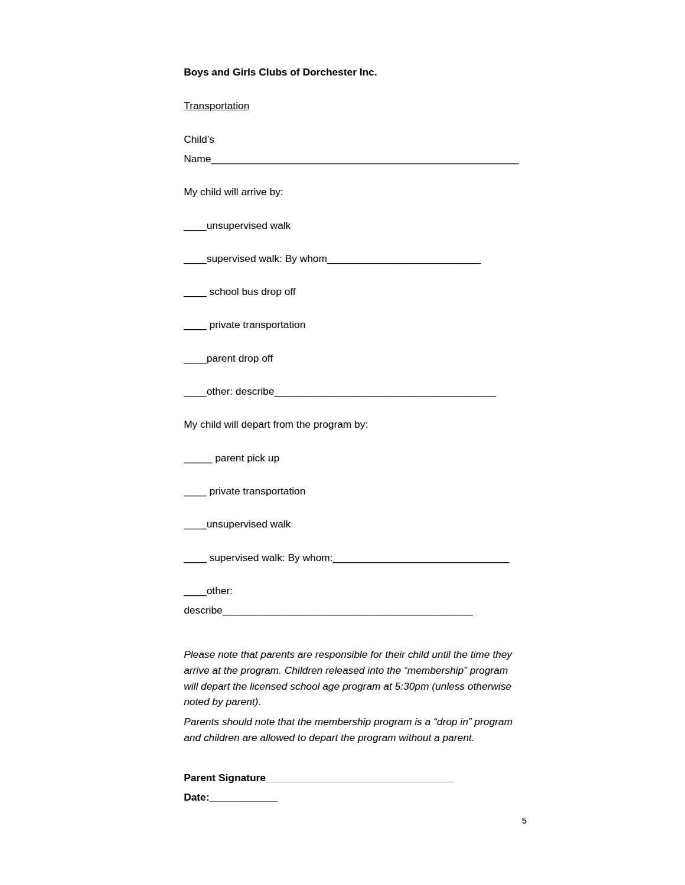Boys and Girls Clubs of Dorchester Inc.
Transportation
Child’s Name______________________________________________________
My child will arrive by:
____unsupervised walk
____supervised walk: By whom___________________________
____ school bus drop off
____ private transportation
____parent drop off
____other: describe_______________________________________
My child will depart from the program by:
_____ parent pick up
____ private transportation
____unsupervised walk
____ supervised walk: By whom:_______________________________
____other: describe____________________________________________
Please note that parents are responsible for their child until the time they arrive at the program. Children released into the “membership” program will depart the licensed school age program at 5:30pm (unless otherwise noted by parent).
Parents should note that the membership program is a “drop in” program and children are allowed to depart the program without a parent.
Parent Signature_________________________________ Date:____________
5